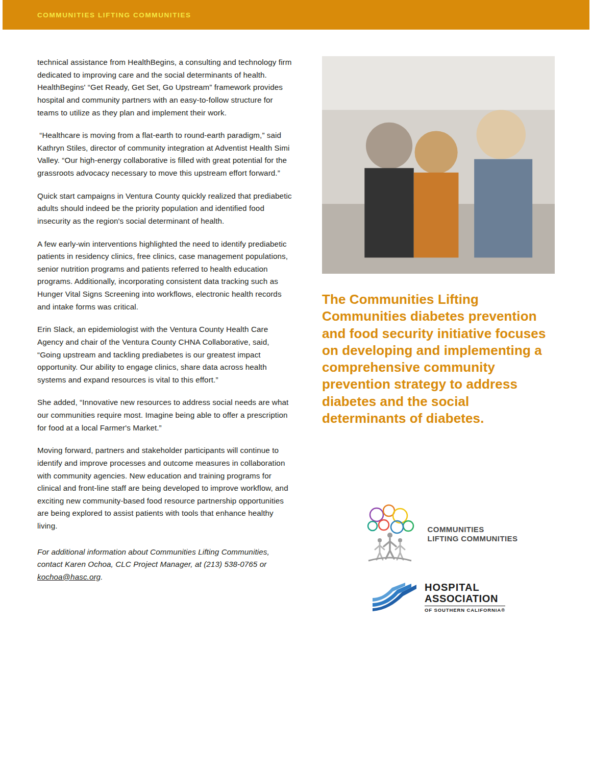Communities Lifting Communities
technical assistance from HealthBegins, a consulting and technology firm dedicated to improving care and the social determinants of health. HealthBegins' “Get Ready, Get Set, Go Upstream” framework provides hospital and community partners with an easy-to-follow structure for teams to utilize as they plan and implement their work.
“Healthcare is moving from a flat-earth to round-earth paradigm,” said Kathryn Stiles, director of community integration at Adventist Health Simi Valley. “Our high-energy collaborative is filled with great potential for the grassroots advocacy necessary to move this upstream effort forward.”
Quick start campaigns in Ventura County quickly realized that prediabetic adults should indeed be the priority population and identified food insecurity as the region's social determinant of health.
A few early-win interventions highlighted the need to identify prediabetic patients in residency clinics, free clinics, case management populations, senior nutrition programs and patients referred to health education programs. Additionally, incorporating consistent data tracking such as Hunger Vital Signs Screening into workflows, electronic health records and intake forms was critical.
Erin Slack, an epidemiologist with the Ventura County Health Care Agency and chair of the Ventura County CHNA Collaborative, said, “Going upstream and tackling prediabetes is our greatest impact opportunity. Our ability to engage clinics, share data across health systems and expand resources is vital to this effort.”
She added, “Innovative new resources to address social needs are what our communities require most. Imagine being able to offer a prescription for food at a local Farmer's Market.”
Moving forward, partners and stakeholder participants will continue to identify and improve processes and outcome measures in collaboration with community agencies. New education and training programs for clinical and front-line staff are being developed to improve workflow, and exciting new community-based food resource partnership opportunities are being explored to assist patients with tools that enhance healthy living.
For additional information about Communities Lifting Communities, contact Karen Ochoa, CLC Project Manager, at (213) 538-0765 or kochoa@hasc.org.
The Communities Lifting Communities diabetes prevention and food security initiative focuses on developing and implementing a comprehensive community prevention strategy to address diabetes and the social determinants of diabetes.
Communities
Lifting Communities
HOSPITAL
ASSOCIATION
OF SOUTHERN CALIFORNIA®